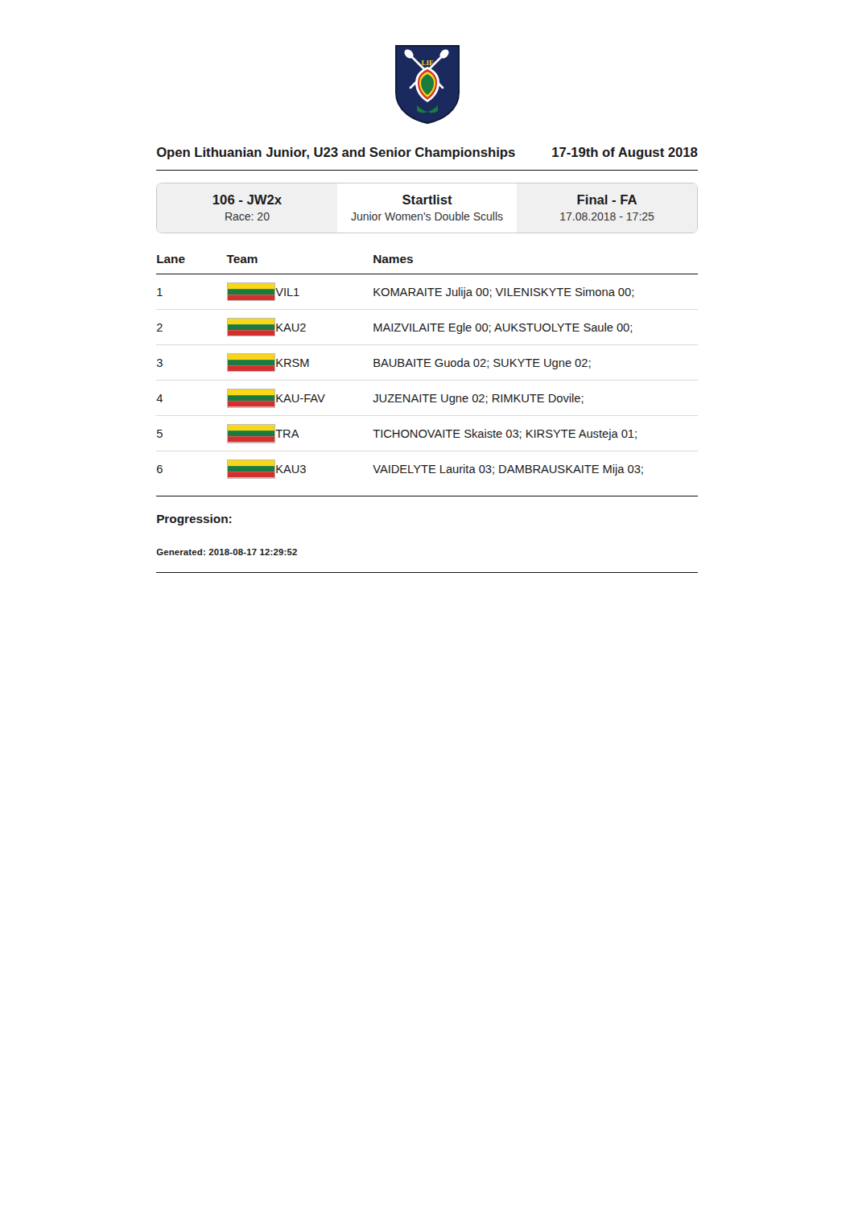LIF
Open Lithuanian Junior, U23 and Senior Championships
17-19th of August 2018
106 - JW2x
Race: 20
Startlist
Junior Women's Double Sculls
Final - FA
17.08.2018 - 17:25
| Lane | Team | Names |
| --- | --- | --- |
| 1 | | VIL1 | KOMARAITE Julija 00; VILENISKYTE Simona 00; |
| 2 | | KAU2 | MAIZVILAITE Egle 00; AUKSTUOLYTE Saule 00; |
| 3 | | KRSM | BAUBAITE Guoda 02; SUKYTE Ugne 02; |
| 4 | | KAU-FAV | JUZENAITE Ugne 02; RIMKUTE Dovile; |
| 5 | | TRA | TICHONOVAITE Skaiste 03; KIRSYTE Austeja 01; |
| 6 | | KAU3 | VAIDELYTE Laurita 03; DAMBRAUSKAITE Mija 03; |
Progression:
Generated: 2018-08-17 12:29:52